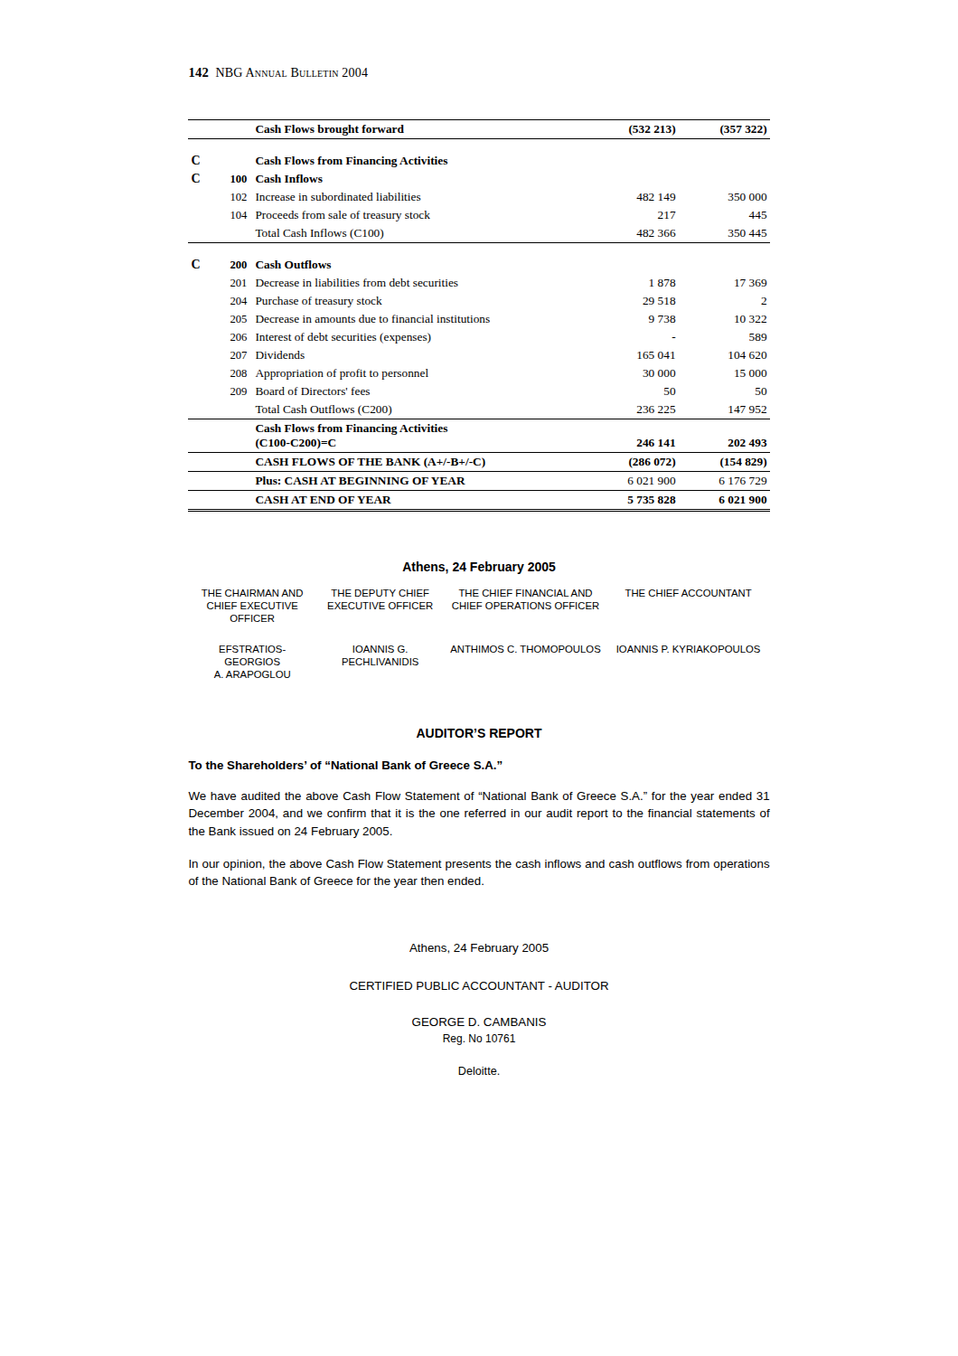142 NBG Annual Bulletin 2004
| | | Cash Flows brought forward | (532 213) | (357 322) |
| C | | Cash Flows from Financing Activities | | |
| C | 100 | Cash Inflows | | |
| | 102 | Increase in subordinated liabilities | 482 149 | 350 000 |
| | 104 | Proceeds from sale of treasury stock | 217 | 445 |
| | | Total Cash Inflows (C100) | 482 366 | 350 445 |
| C | 200 | Cash Outflows | | |
| | 201 | Decrease in liabilities from debt securities | 1 878 | 17 369 |
| | 204 | Purchase of treasury stock | 29 518 | 2 |
| | 205 | Decrease in amounts due to financial institutions | 9 738 | 10 322 |
| | 206 | Interest of debt securities (expenses) | - | 589 |
| | 207 | Dividends | 165 041 | 104 620 |
| | 208 | Appropriation of profit to personnel | 30 000 | 15 000 |
| | 209 | Board of Directors' fees | 50 | 50 |
| | | Total Cash Outflows (C200) | 236 225 | 147 952 |
| | | Cash Flows from Financing Activities (C100-C200)=C | 246 141 | 202 493 |
| | | CASH FLOWS OF THE BANK (A+/-B+/-C) | (286 072) | (154 829) |
| | | Plus: CASH AT BEGINNING OF YEAR | 6 021 900 | 6 176 729 |
| | | CASH AT END OF YEAR | 5 735 828 | 6 021 900 |
Athens, 24 February 2005
| THE CHAIRMAN AND CHIEF EXECUTIVE OFFICER | THE DEPUTY CHIEF EXECUTIVE OFFICER | THE CHIEF FINANCIAL AND CHIEF OPERATIONS OFFICER | THE CHIEF ACCOUNTANT |
| EFSTRATIOS-GEORGIOS A. ARAPOGLOU | IOANNIS G. PECHLIVANIDIS | ANTHIMOS C. THOMOPOULOS | IOANNIS P. KYRIAKOPOULOS |
AUDITOR’S REPORT
To the Shareholders’ of “National Bank of Greece S.A.”
We have audited the above Cash Flow Statement of “National Bank of Greece S.A.” for the year ended 31 December 2004, and we confirm that it is the one referred in our audit report to the financial statements of the Bank issued on 24 February 2005.
In our opinion, the above Cash Flow Statement presents the cash inflows and cash outflows from operations of the National Bank of Greece for the year then ended.
Athens, 24 February 2005
CERTIFIED PUBLIC ACCOUNTANT - AUDITOR
GEORGE D. CAMBANIS
Reg. No 10761
Deloitte.